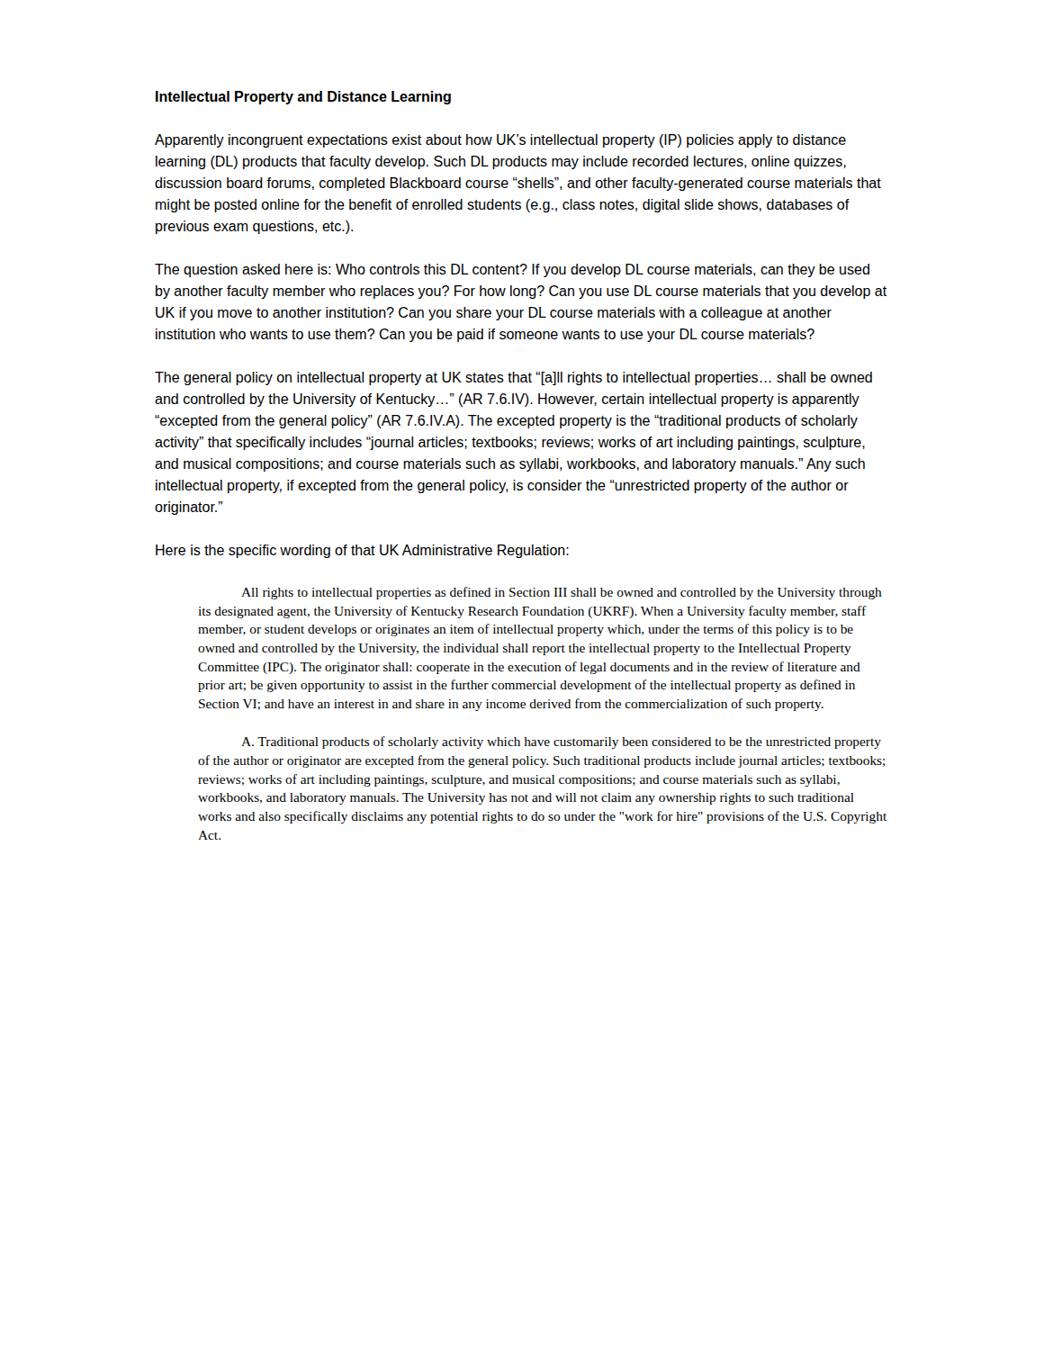Intellectual Property and Distance Learning
Apparently incongruent expectations exist about how UK’s intellectual property (IP) policies apply to distance learning (DL) products that faculty develop. Such DL products may include recorded lectures, online quizzes, discussion board forums, completed Blackboard course “shells”, and other faculty-generated course materials that might be posted online for the benefit of enrolled students (e.g., class notes, digital slide shows, databases of previous exam questions, etc.).
The question asked here is: Who controls this DL content? If you develop DL course materials, can they be used by another faculty member who replaces you? For how long? Can you use DL course materials that you develop at UK if you move to another institution? Can you share your DL course materials with a colleague at another institution who wants to use them? Can you be paid if someone wants to use your DL course materials?
The general policy on intellectual property at UK states that “[a]ll rights to intellectual properties… shall be owned and controlled by the University of Kentucky…” (AR 7.6.IV). However, certain intellectual property is apparently “excepted from the general policy” (AR 7.6.IV.A). The excepted property is the “traditional products of scholarly activity” that specifically includes “journal articles; textbooks; reviews; works of art including paintings, sculpture, and musical compositions; and course materials such as syllabi, workbooks, and laboratory manuals.” Any such intellectual property, if excepted from the general policy, is consider the “unrestricted property of the author or originator.”
Here is the specific wording of that UK Administrative Regulation:
All rights to intellectual properties as defined in Section III shall be owned and controlled by the University through its designated agent, the University of Kentucky Research Foundation (UKRF). When a University faculty member, staff member, or student develops or originates an item of intellectual property which, under the terms of this policy is to be owned and controlled by the University, the individual shall report the intellectual property to the Intellectual Property Committee (IPC). The originator shall: cooperate in the execution of legal documents and in the review of literature and prior art; be given opportunity to assist in the further commercial development of the intellectual property as defined in Section VI; and have an interest in and share in any income derived from the commercialization of such property.
A. Traditional products of scholarly activity which have customarily been considered to be the unrestricted property of the author or originator are excepted from the general policy. Such traditional products include journal articles; textbooks; reviews; works of art including paintings, sculpture, and musical compositions; and course materials such as syllabi, workbooks, and laboratory manuals. The University has not and will not claim any ownership rights to such traditional works and also specifically disclaims any potential rights to do so under the "work for hire" provisions of the U.S. Copyright Act.